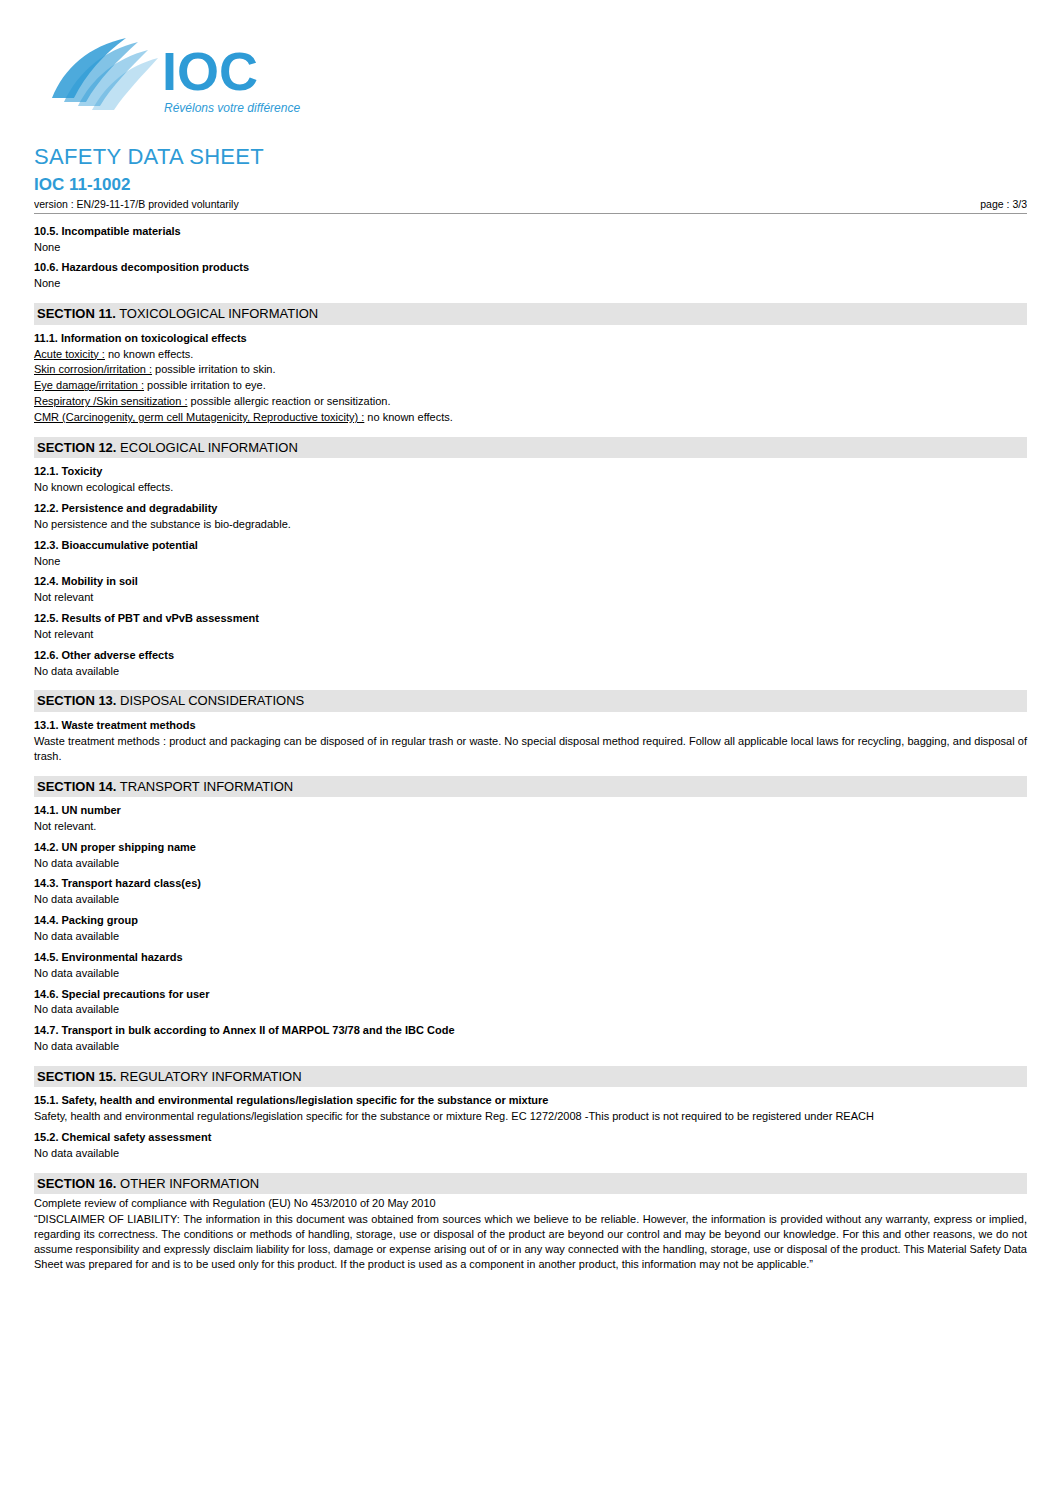IOC Révélons votre différence
SAFETY DATA SHEET
IOC 11-1002
version : EN/29-11-17/B provided voluntarily page : 3/3
10.5. Incompatible materials
None
10.6. Hazardous decomposition products
None
SECTION 11. TOXICOLOGICAL INFORMATION
11.1. Information on toxicological effects
Acute toxicity : no known effects.
Skin corrosion/irritation : possible irritation to skin.
Eye damage/irritation : possible irritation to eye.
Respiratory /Skin sensitization : possible allergic reaction or sensitization.
CMR (Carcinogenity, germ cell Mutagenicity, Reproductive toxicity) : no known effects.
SECTION 12. ECOLOGICAL INFORMATION
12.1. Toxicity
No known ecological effects.
12.2. Persistence and degradability
No persistence and the substance is bio-degradable.
12.3. Bioaccumulative potential
None
12.4. Mobility in soil
Not relevant
12.5. Results of PBT and vPvB assessment
Not relevant
12.6. Other adverse effects
No data available
SECTION 13. DISPOSAL CONSIDERATIONS
13.1. Waste treatment methods
Waste treatment methods : product and packaging can be disposed of in regular trash or waste. No special disposal method required. Follow all applicable local laws for recycling, bagging, and disposal of trash.
SECTION 14. TRANSPORT INFORMATION
14.1. UN number
Not relevant.
14.2. UN proper shipping name
No data available
14.3. Transport hazard class(es)
No data available
14.4. Packing group
No data available
14.5. Environmental hazards
No data available
14.6. Special precautions for user
No data available
14.7. Transport in bulk according to Annex II of MARPOL 73/78 and the IBC Code
No data available
SECTION 15. REGULATORY INFORMATION
15.1. Safety, health and environmental regulations/legislation specific for the substance or mixture
Safety, health and environmental regulations/legislation specific for the substance or mixture Reg. EC 1272/2008 -This product is not required to be registered under REACH
15.2. Chemical safety assessment
No data available
SECTION 16. OTHER INFORMATION
Complete review of compliance with Regulation (EU) No 453/2010 of 20 May 2010
“DISCLAIMER OF LIABILITY: The information in this document was obtained from sources which we believe to be reliable. However, the information is provided without any warranty, express or implied, regarding its correctness. The conditions or methods of handling, storage, use or disposal of the product are beyond our control and may be beyond our knowledge. For this and other reasons, we do not assume responsibility and expressly disclaim liability for loss, damage or expense arising out of or in any way connected with the handling, storage, use or disposal of the product. This Material Safety Data Sheet was prepared for and is to be used only for this product. If the product is used as a component in another product, this information may not be applicable.”